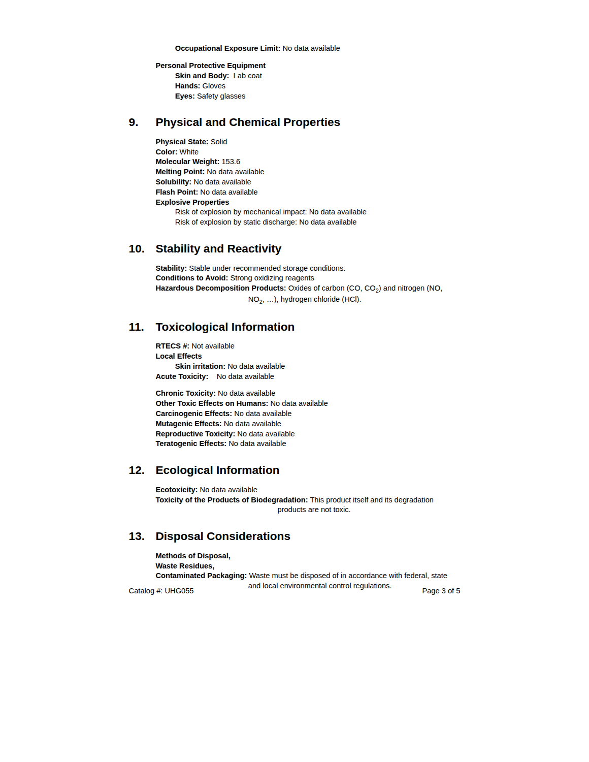Occupational Exposure Limit: No data available
Personal Protective Equipment
Skin and Body: Lab coat
Hands: Gloves
Eyes: Safety glasses
9. Physical and Chemical Properties
Physical State: Solid
Color: White
Molecular Weight: 153.6
Melting Point: No data available
Solubility: No data available
Flash Point: No data available
Explosive Properties
Risk of explosion by mechanical impact: No data available
Risk of explosion by static discharge: No data available
10. Stability and Reactivity
Stability: Stable under recommended storage conditions.
Conditions to Avoid: Strong oxidizing reagents
Hazardous Decomposition Products: Oxides of carbon (CO, CO2) and nitrogen (NO,
NO2, …), hydrogen chloride (HCl).
11. Toxicological Information
RTECS #: Not available
Local Effects
Skin irritation: No data available
Acute Toxicity: No data available
Chronic Toxicity: No data available
Other Toxic Effects on Humans: No data available
Carcinogenic Effects: No data available
Mutagenic Effects: No data available
Reproductive Toxicity: No data available
Teratogenic Effects: No data available
12. Ecological Information
Ecotoxicity: No data available
Toxicity of the Products of Biodegradation: This product itself and its degradation
products are not toxic.
13. Disposal Considerations
Methods of Disposal,
Waste Residues,
Contaminated Packaging: Waste must be disposed of in accordance with federal, state
and local environmental control regulations.
Catalog #: UHG055 Page 3 of 5